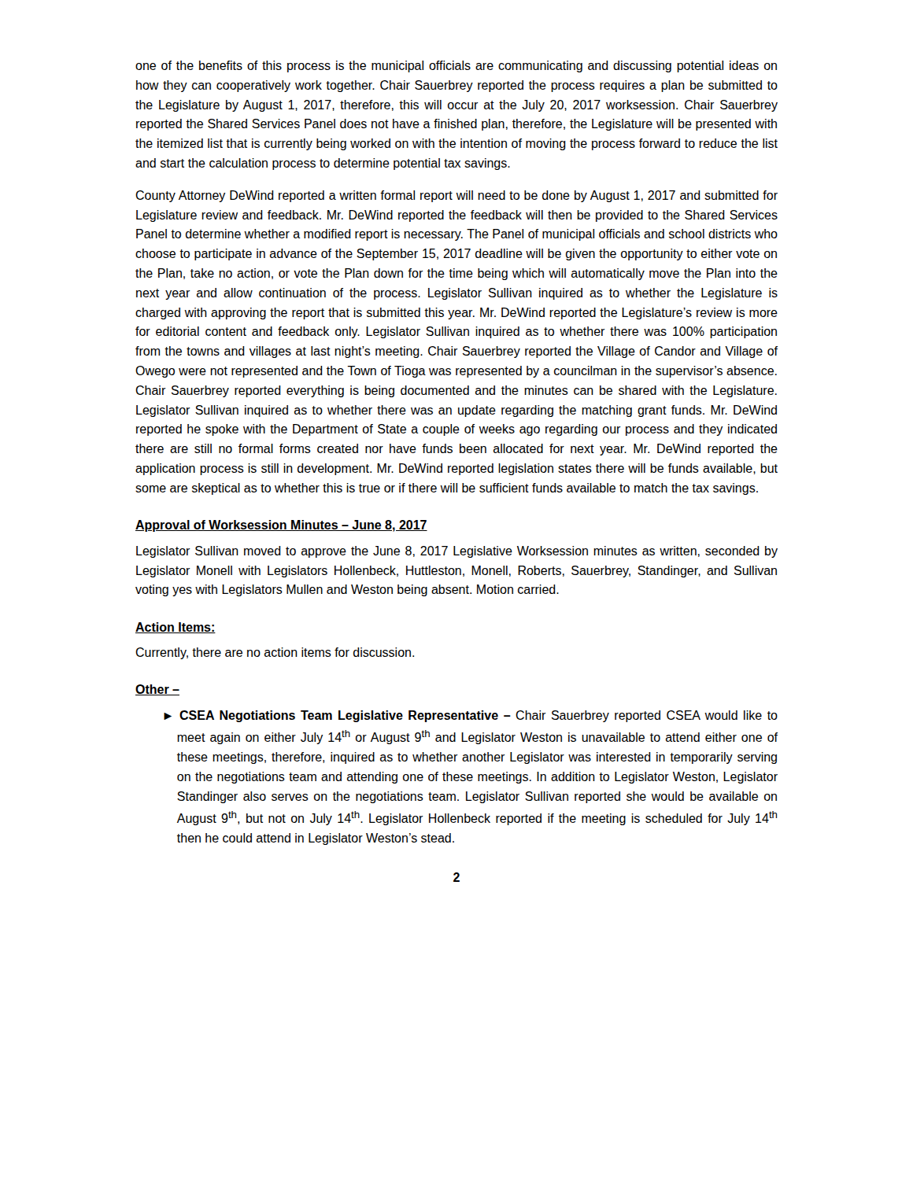one of the benefits of this process is the municipal officials are communicating and discussing potential ideas on how they can cooperatively work together. Chair Sauerbrey reported the process requires a plan be submitted to the Legislature by August 1, 2017, therefore, this will occur at the July 20, 2017 worksession. Chair Sauerbrey reported the Shared Services Panel does not have a finished plan, therefore, the Legislature will be presented with the itemized list that is currently being worked on with the intention of moving the process forward to reduce the list and start the calculation process to determine potential tax savings.
County Attorney DeWind reported a written formal report will need to be done by August 1, 2017 and submitted for Legislature review and feedback. Mr. DeWind reported the feedback will then be provided to the Shared Services Panel to determine whether a modified report is necessary. The Panel of municipal officials and school districts who choose to participate in advance of the September 15, 2017 deadline will be given the opportunity to either vote on the Plan, take no action, or vote the Plan down for the time being which will automatically move the Plan into the next year and allow continuation of the process. Legislator Sullivan inquired as to whether the Legislature is charged with approving the report that is submitted this year. Mr. DeWind reported the Legislature’s review is more for editorial content and feedback only. Legislator Sullivan inquired as to whether there was 100% participation from the towns and villages at last night’s meeting. Chair Sauerbrey reported the Village of Candor and Village of Owego were not represented and the Town of Tioga was represented by a councilman in the supervisor’s absence. Chair Sauerbrey reported everything is being documented and the minutes can be shared with the Legislature. Legislator Sullivan inquired as to whether there was an update regarding the matching grant funds. Mr. DeWind reported he spoke with the Department of State a couple of weeks ago regarding our process and they indicated there are still no formal forms created nor have funds been allocated for next year. Mr. DeWind reported the application process is still in development. Mr. DeWind reported legislation states there will be funds available, but some are skeptical as to whether this is true or if there will be sufficient funds available to match the tax savings.
Approval of Worksession Minutes – June 8, 2017
Legislator Sullivan moved to approve the June 8, 2017 Legislative Worksession minutes as written, seconded by Legislator Monell with Legislators Hollenbeck, Huttleston, Monell, Roberts, Sauerbrey, Standinger, and Sullivan voting yes with Legislators Mullen and Weston being absent. Motion carried.
Action Items:
Currently, there are no action items for discussion.
Other –
► CSEA Negotiations Team Legislative Representative – Chair Sauerbrey reported CSEA would like to meet again on either July 14th or August 9th and Legislator Weston is unavailable to attend either one of these meetings, therefore, inquired as to whether another Legislator was interested in temporarily serving on the negotiations team and attending one of these meetings. In addition to Legislator Weston, Legislator Standinger also serves on the negotiations team. Legislator Sullivan reported she would be available on August 9th, but not on July 14th. Legislator Hollenbeck reported if the meeting is scheduled for July 14th then he could attend in Legislator Weston’s stead.
2